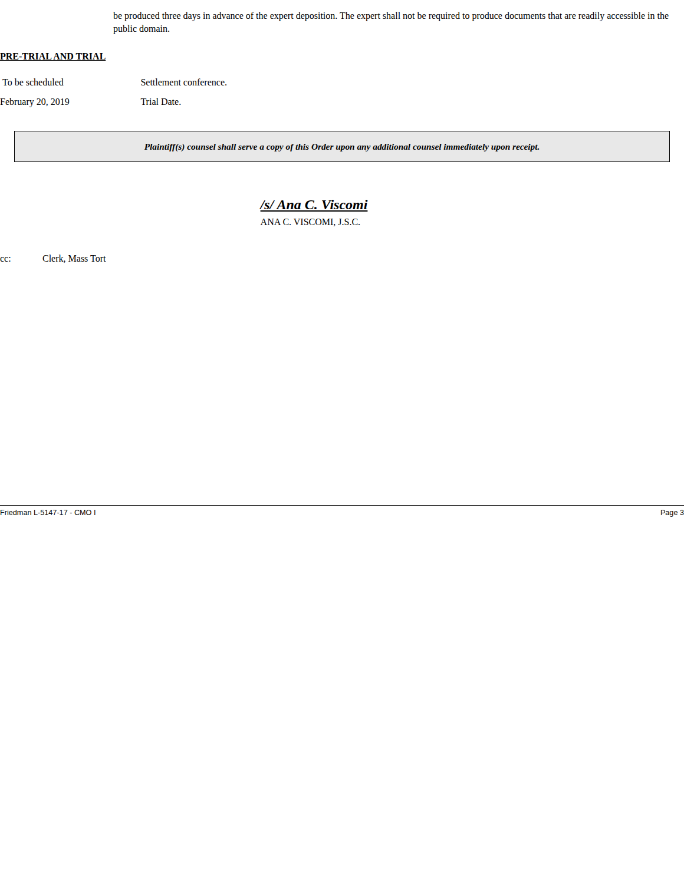be produced three days in advance of the expert deposition. The expert shall not be required to produce documents that are readily accessible in the public domain.
PRE-TRIAL AND TRIAL
| To be scheduled | Settlement conference. |
| February 20, 2019 | Trial Date. |
Plaintiff(s) counsel shall serve a copy of this Order upon any additional counsel immediately upon receipt.
/s/ Ana C. Viscomi
ANA C. VISCOMI, J.S.C.
cc: Clerk, Mass Tort
Friedman L-5147-17 - CMO I Page 3